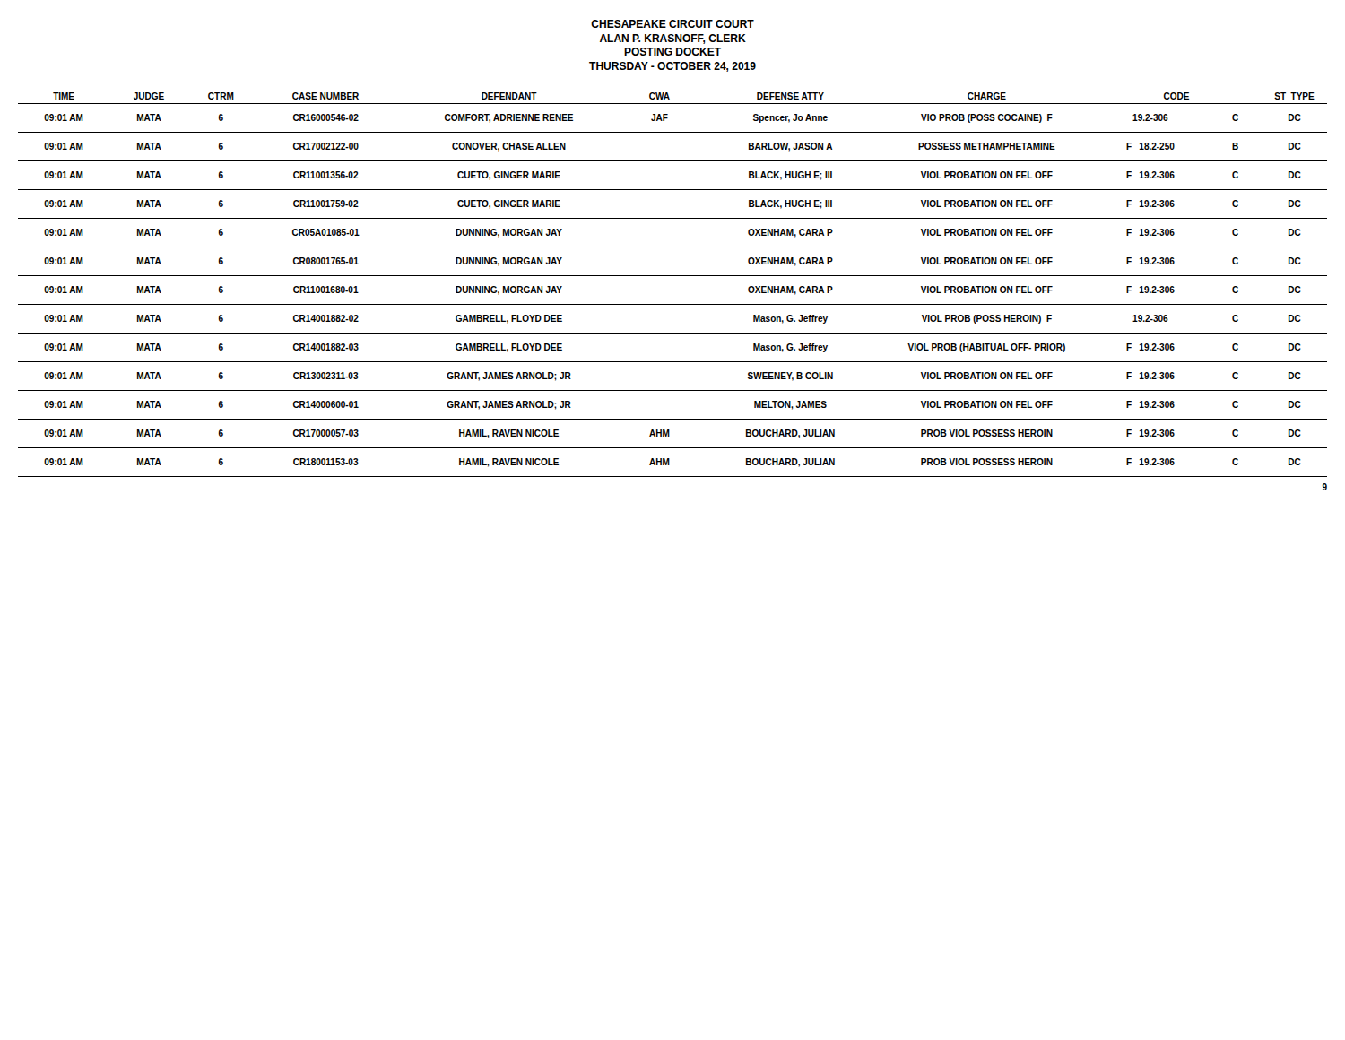CHESAPEAKE CIRCUIT COURT
ALAN P. KRASNOFF, CLERK
POSTING DOCKET
THURSDAY - OCTOBER 24, 2019
| TIME | JUDGE | CTRM | CASE NUMBER | DEFENDANT | CWA | DEFENSE ATTY | CHARGE | CODE | ST TYPE |
| --- | --- | --- | --- | --- | --- | --- | --- | --- | --- |
| 09:01 AM | MATA | 6 | CR16000546-02 | COMFORT, ADRIENNE RENEE | JAF | Spencer, Jo Anne | VIO PROB (POSS COCAINE) F | 19.2-306 | C | DC |
| 09:01 AM | MATA | 6 | CR17002122-00 | CONOVER, CHASE ALLEN | | BARLOW, JASON A | POSSESS METHAMPHETAMINE | F 18.2-250 | B | DC |
| 09:01 AM | MATA | 6 | CR11001356-02 | CUETO, GINGER MARIE | | BLACK, HUGH E; III | VIOL PROBATION ON FEL OFF | F 19.2-306 | C | DC |
| 09:01 AM | MATA | 6 | CR11001759-02 | CUETO, GINGER MARIE | | BLACK, HUGH E; III | VIOL PROBATION ON FEL OFF | F 19.2-306 | C | DC |
| 09:01 AM | MATA | 6 | CR05A01085-01 | DUNNING, MORGAN JAY | | OXENHAM, CARA P | VIOL PROBATION ON FEL OFF | F 19.2-306 | C | DC |
| 09:01 AM | MATA | 6 | CR08001765-01 | DUNNING, MORGAN JAY | | OXENHAM, CARA P | VIOL PROBATION ON FEL OFF | F 19.2-306 | C | DC |
| 09:01 AM | MATA | 6 | CR11001680-01 | DUNNING, MORGAN JAY | | OXENHAM, CARA P | VIOL PROBATION ON FEL OFF | F 19.2-306 | C | DC |
| 09:01 AM | MATA | 6 | CR14001882-02 | GAMBRELL, FLOYD DEE | | Mason, G. Jeffrey | VIOL PROB (POSS HEROIN) F | 19.2-306 | C | DC |
| 09:01 AM | MATA | 6 | CR14001882-03 | GAMBRELL, FLOYD DEE | | Mason, G. Jeffrey | VIOL PROB (HABITUAL OFF- PRIOR) | F 19.2-306 | C | DC |
| 09:01 AM | MATA | 6 | CR13002311-03 | GRANT, JAMES ARNOLD; JR | | SWEENEY, B COLIN | VIOL PROBATION ON FEL OFF | F 19.2-306 | C | DC |
| 09:01 AM | MATA | 6 | CR14000600-01 | GRANT, JAMES ARNOLD; JR | | MELTON, JAMES | VIOL PROBATION ON FEL OFF | F 19.2-306 | C | DC |
| 09:01 AM | MATA | 6 | CR17000057-03 | HAMIL, RAVEN NICOLE | AHM | BOUCHARD, JULIAN | PROB VIOL POSSESS HEROIN | F 19.2-306 | C | DC |
| 09:01 AM | MATA | 6 | CR18001153-03 | HAMIL, RAVEN NICOLE | AHM | BOUCHARD, JULIAN | PROB VIOL POSSESS HEROIN | F 19.2-306 | C | DC |
9